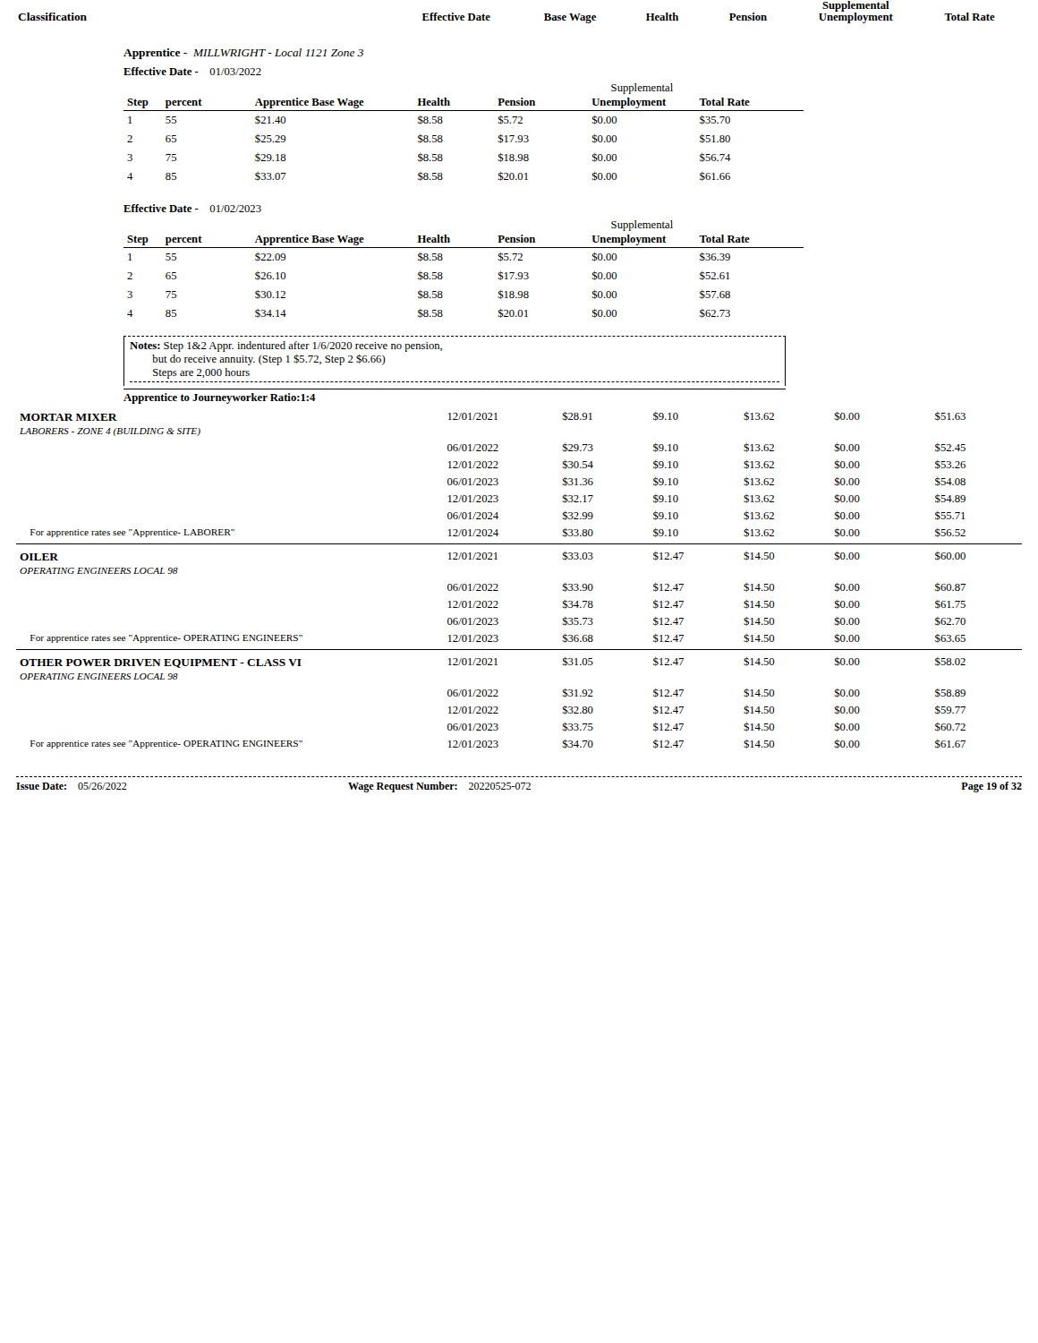| Classification | Effective Date | Base Wage | Health | Pension | Supplemental Unemployment | Total Rate |
Apprentice - MILLWRIGHT - Local 1121 Zone 3
Effective Date - 01/03/2022
| | | | | | Supplemental | |
| --- | --- | --- | --- | --- | --- | --- |
| Step | percent | Apprentice Base Wage | Health | Pension | Unemployment | Total Rate |
| 1 | 55 | $21.40 | $8.58 | $5.72 | $0.00 | $35.70 |
| 2 | 65 | $25.29 | $8.58 | $17.93 | $0.00 | $51.80 |
| 3 | 75 | $29.18 | $8.58 | $18.98 | $0.00 | $56.74 |
| 4 | 85 | $33.07 | $8.58 | $20.01 | $0.00 | $61.66 |
Effective Date - 01/02/2023
| | | | | | Supplemental | |
| --- | --- | --- | --- | --- | --- | --- |
| Step | percent | Apprentice Base Wage | Health | Pension | Unemployment | Total Rate |
| 1 | 55 | $22.09 | $8.58 | $5.72 | $0.00 | $36.39 |
| 2 | 65 | $26.10 | $8.58 | $17.93 | $0.00 | $52.61 |
| 3 | 75 | $30.12 | $8.58 | $18.98 | $0.00 | $57.68 |
| 4 | 85 | $34.14 | $8.58 | $20.01 | $0.00 | $62.73 |
Notes: Step 1&2 Appr. indentured after 1/6/2020 receive no pension,
but do receive annuity. (Step 1 $5.72, Step 2 $6.66)
Steps are 2,000 hours
Apprentice to Journeyworker Ratio:1:4
| MORTAR MIXER LABORERS - ZONE 4 (BUILDING & SITE) | 12/01/2021 | $28.91 | $9.10 | $13.62 | $0.00 | $51.63 |
| | 06/01/2022 | $29.73 | $9.10 | $13.62 | $0.00 | $52.45 |
| | 12/01/2022 | $30.54 | $9.10 | $13.62 | $0.00 | $53.26 |
| | 06/01/2023 | $31.36 | $9.10 | $13.62 | $0.00 | $54.08 |
| | 12/01/2023 | $32.17 | $9.10 | $13.62 | $0.00 | $54.89 |
| | 06/01/2024 | $32.99 | $9.10 | $13.62 | $0.00 | $55.71 |
| For apprentice rates see "Apprentice- LABORER" | 12/01/2024 | $33.80 | $9.10 | $13.62 | $0.00 | $56.52 |
| OILER OPERATING ENGINEERS LOCAL 98 | 12/01/2021 | $33.03 | $12.47 | $14.50 | $0.00 | $60.00 |
| | 06/01/2022 | $33.90 | $12.47 | $14.50 | $0.00 | $60.87 |
| | 12/01/2022 | $34.78 | $12.47 | $14.50 | $0.00 | $61.75 |
| | 06/01/2023 | $35.73 | $12.47 | $14.50 | $0.00 | $62.70 |
| For apprentice rates see "Apprentice- OPERATING ENGINEERS" | 12/01/2023 | $36.68 | $12.47 | $14.50 | $0.00 | $63.65 |
| OTHER POWER DRIVEN EQUIPMENT - CLASS VI OPERATING ENGINEERS LOCAL 98 | 12/01/2021 | $31.05 | $12.47 | $14.50 | $0.00 | $58.02 |
| | 06/01/2022 | $31.92 | $12.47 | $14.50 | $0.00 | $58.89 |
| | 12/01/2022 | $32.80 | $12.47 | $14.50 | $0.00 | $59.77 |
| | 06/01/2023 | $33.75 | $12.47 | $14.50 | $0.00 | $60.72 |
| For apprentice rates see "Apprentice- OPERATING ENGINEERS" | 12/01/2023 | $34.70 | $12.47 | $14.50 | $0.00 | $61.67 |
| Issue Date: 05/26/2022 | Wage Request Number: 20220525-072 | Page 19 of 32 |